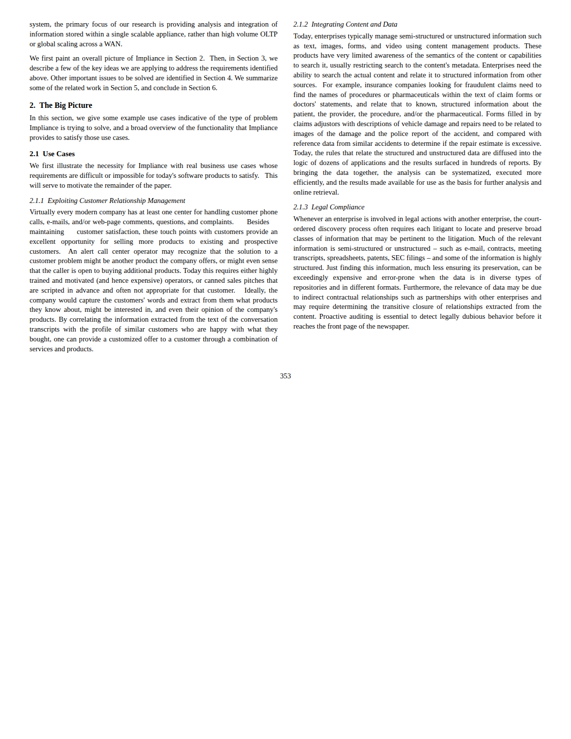system, the primary focus of our research is providing analysis and integration of information stored within a single scalable appliance, rather than high volume OLTP or global scaling across a WAN.
We first paint an overall picture of Impliance in Section 2. Then, in Section 3, we describe a few of the key ideas we are applying to address the requirements identified above. Other important issues to be solved are identified in Section 4. We summarize some of the related work in Section 5, and conclude in Section 6.
2. The Big Picture
In this section, we give some example use cases indicative of the type of problem Impliance is trying to solve, and a broad overview of the functionality that Impliance provides to satisfy those use cases.
2.1 Use Cases
We first illustrate the necessity for Impliance with real business use cases whose requirements are difficult or impossible for today's software products to satisfy. This will serve to motivate the remainder of the paper.
2.1.1 Exploiting Customer Relationship Management
Virtually every modern company has at least one center for handling customer phone calls, e-mails, and/or web-page comments, questions, and complaints. Besides maintaining customer satisfaction, these touch points with customers provide an excellent opportunity for selling more products to existing and prospective customers. An alert call center operator may recognize that the solution to a customer problem might be another product the company offers, or might even sense that the caller is open to buying additional products. Today this requires either highly trained and motivated (and hence expensive) operators, or canned sales pitches that are scripted in advance and often not appropriate for that customer. Ideally, the company would capture the customers' words and extract from them what products they know about, might be interested in, and even their opinion of the company's products. By correlating the information extracted from the text of the conversation transcripts with the profile of similar customers who are happy with what they bought, one can provide a customized offer to a customer through a combination of services and products.
2.1.2 Integrating Content and Data
Today, enterprises typically manage semi-structured or unstructured information such as text, images, forms, and video using content management products. These products have very limited awareness of the semantics of the content or capabilities to search it, usually restricting search to the content's metadata. Enterprises need the ability to search the actual content and relate it to structured information from other sources. For example, insurance companies looking for fraudulent claims need to find the names of procedures or pharmaceuticals within the text of claim forms or doctors' statements, and relate that to known, structured information about the patient, the provider, the procedure, and/or the pharmaceutical. Forms filled in by claims adjustors with descriptions of vehicle damage and repairs need to be related to images of the damage and the police report of the accident, and compared with reference data from similar accidents to determine if the repair estimate is excessive. Today, the rules that relate the structured and unstructured data are diffused into the logic of dozens of applications and the results surfaced in hundreds of reports. By bringing the data together, the analysis can be systematized, executed more efficiently, and the results made available for use as the basis for further analysis and online retrieval.
2.1.3 Legal Compliance
Whenever an enterprise is involved in legal actions with another enterprise, the court-ordered discovery process often requires each litigant to locate and preserve broad classes of information that may be pertinent to the litigation. Much of the relevant information is semi-structured or unstructured – such as e-mail, contracts, meeting transcripts, spreadsheets, patents, SEC filings – and some of the information is highly structured. Just finding this information, much less ensuring its preservation, can be exceedingly expensive and error-prone when the data is in diverse types of repositories and in different formats. Furthermore, the relevance of data may be due to indirect contractual relationships such as partnerships with other enterprises and may require determining the transitive closure of relationships extracted from the content. Proactive auditing is essential to detect legally dubious behavior before it reaches the front page of the newspaper.
353